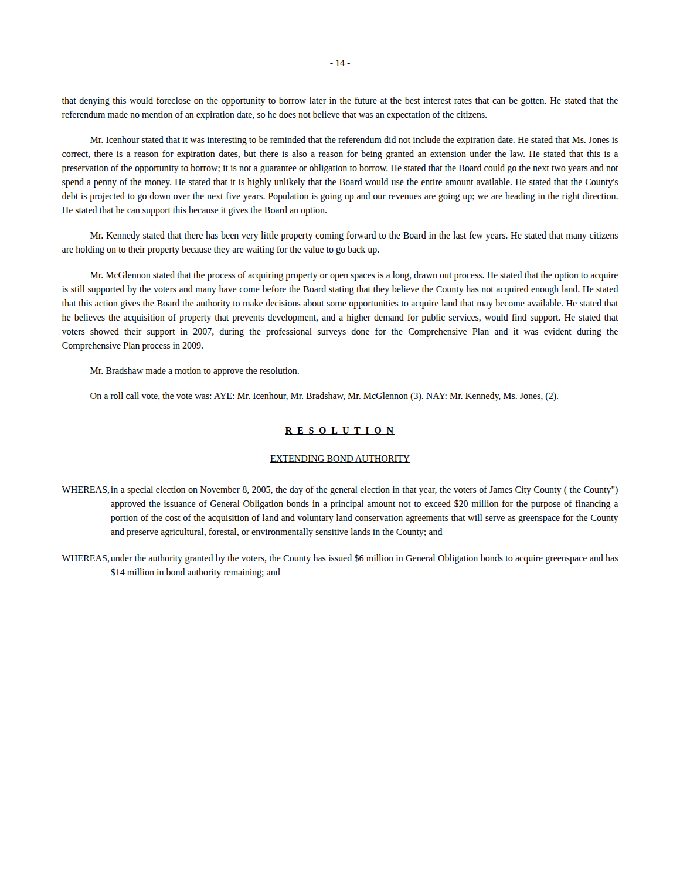- 14 -
that denying this would foreclose on the opportunity to borrow later in the future at the best interest rates that can be gotten. He stated that the referendum made no mention of an expiration date, so he does not believe that was an expectation of the citizens.
Mr. Icenhour stated that it was interesting to be reminded that the referendum did not include the expiration date. He stated that Ms. Jones is correct, there is a reason for expiration dates, but there is also a reason for being granted an extension under the law. He stated that this is a preservation of the opportunity to borrow; it is not a guarantee or obligation to borrow. He stated that the Board could go the next two years and not spend a penny of the money. He stated that it is highly unlikely that the Board would use the entire amount available. He stated that the County's debt is projected to go down over the next five years. Population is going up and our revenues are going up; we are heading in the right direction. He stated that he can support this because it gives the Board an option.
Mr. Kennedy stated that there has been very little property coming forward to the Board in the last few years. He stated that many citizens are holding on to their property because they are waiting for the value to go back up.
Mr. McGlennon stated that the process of acquiring property or open spaces is a long, drawn out process. He stated that the option to acquire is still supported by the voters and many have come before the Board stating that they believe the County has not acquired enough land. He stated that this action gives the Board the authority to make decisions about some opportunities to acquire land that may become available. He stated that he believes the acquisition of property that prevents development, and a higher demand for public services, would find support. He stated that voters showed their support in 2007, during the professional surveys done for the Comprehensive Plan and it was evident during the Comprehensive Plan process in 2009.
Mr. Bradshaw made a motion to approve the resolution.
On a roll call vote, the vote was: AYE: Mr. Icenhour, Mr. Bradshaw, Mr. McGlennon (3). NAY: Mr. Kennedy, Ms. Jones, (2).
R E S O L U T I O N
EXTENDING BOND AUTHORITY
WHEREAS,
in a special election on November 8, 2005, the day of the general election in that year, the voters of James City County ( the County") approved the issuance of General Obligation bonds in a principal amount not to exceed $20 million for the purpose of financing a portion of the cost of the acquisition of land and voluntary land conservation agreements that will serve as greenspace for the County and preserve agricultural, forestal, or environmentally sensitive lands in the County; and
WHEREAS,
under the authority granted by the voters, the County has issued $6 million in General Obligation bonds to acquire greenspace and has $14 million in bond authority remaining; and